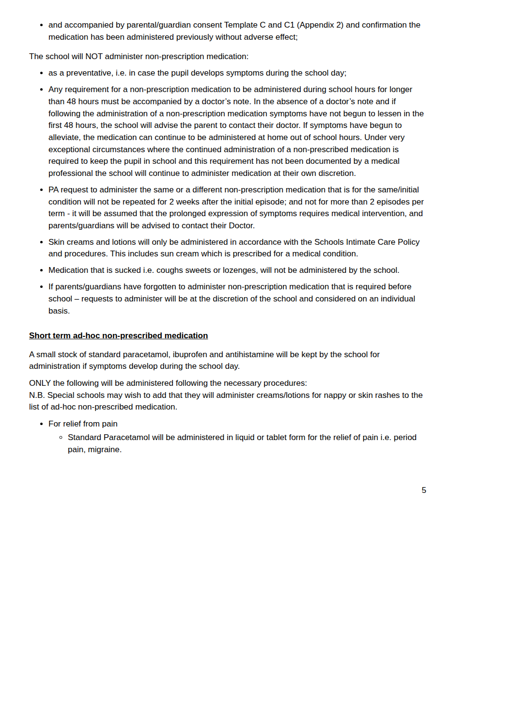and accompanied by parental/guardian consent Template C and C1 (Appendix 2) and confirmation the medication has been administered previously without adverse effect;
The school will NOT administer non-prescription medication:
as a preventative, i.e. in case the pupil develops symptoms during the school day;
Any requirement for a non-prescription medication to be administered during school hours for longer than 48 hours must be accompanied by a doctor’s note. In the absence of a doctor’s note and if following the administration of a non-prescription medication symptoms have not begun to lessen in the first 48 hours, the school will advise the parent to contact their doctor. If symptoms have begun to alleviate, the medication can continue to be administered at home out of school hours. Under very exceptional circumstances where the continued administration of a non-prescribed medication is required to keep the pupil in school and this requirement has not been documented by a medical professional the school will continue to administer medication at their own discretion.
PA request to administer the same or a different non-prescription medication that is for the same/initial condition will not be repeated for 2 weeks after the initial episode; and not for more than 2 episodes per term - it will be assumed that the prolonged expression of symptoms requires medical intervention, and parents/guardians will be advised to contact their Doctor.
Skin creams and lotions will only be administered in accordance with the Schools Intimate Care Policy and procedures. This includes sun cream which is prescribed for a medical condition.
Medication that is sucked i.e. coughs sweets or lozenges, will not be administered by the school.
If parents/guardians have forgotten to administer non-prescription medication that is required before school – requests to administer will be at the discretion of the school and considered on an individual basis.
Short term ad-hoc non-prescribed medication
A small stock of standard paracetamol, ibuprofen and antihistamine will be kept by the school for administration if symptoms develop during the school day.
ONLY the following will be administered following the necessary procedures:
N.B. Special schools may wish to add that they will administer creams/lotions for nappy or skin rashes to the list of ad-hoc non-prescribed medication.
For relief from pain
Standard Paracetamol will be administered in liquid or tablet form for the relief of pain i.e. period pain, migraine.
5